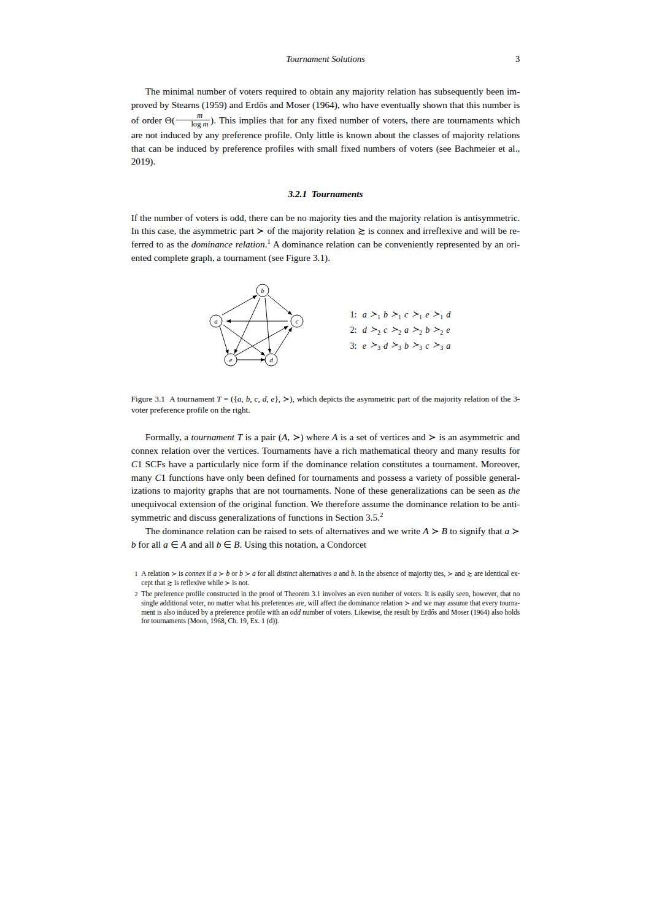Tournament Solutions 3
The minimal number of voters required to obtain any majority relation has subsequently been improved by Stearns (1959) and Erdős and Moser (1964), who have eventually shown that this number is of order Θ(mlog m). This implies that for any fixed number of voters, there are tournaments which are not induced by any preference profile. Only little is known about the classes of majority relations that can be induced by preference profiles with small fixed numbers of voters (see Bachmeier et al., 2019).
3.2.1 Tournaments
If the number of voters is odd, there can be no majority ties and the majority relation is antisymmetric. In this case, the asymmetric part ≻ of the majority relation ≿ is connex and irreflexive and will be referred to as the dominance relation.1 A dominance relation can be conveniently represented by an oriented complete graph, a tournament (see Figure 3.1).
b a c e d
| 1: | a | ≻ 1 | b | ≻ 1 | c | ≻ 1 | e | ≻ 1 | d |
| 2: | d | ≻ 2 | c | ≻ 2 | a | ≻ 2 | b | ≻ 2 | e |
| 3: | e | ≻ 3 | d | ≻ 3 | b | ≻ 3 | c | ≻ 3 | a |
Figure 3.1 A tournament T = ({a, b, c, d, e}, ≻), which depicts the asymmetric part of the majority relation of the 3-voter preference profile on the right.
Formally, a tournament T is a pair (A, ≻) where A is a set of vertices and ≻ is an asymmetric and connex relation over the vertices. Tournaments have a rich mathematical theory and many results for C1 SCFs have a particularly nice form if the dominance relation constitutes a tournament. Moreover, many C1 functions have only been defined for tournaments and possess a variety of possible generalizations to majority graphs that are not tournaments. None of these generalizations can be seen as the unequivocal extension of the original function. We therefore assume the dominance relation to be antisymmetric and discuss generalizations of functions in Section 3.5.2
The dominance relation can be raised to sets of alternatives and we write A ≻ B to signify that a ≻ b for all a ∈ A and all b ∈ B. Using this notation, a Condorcet
1
A relation ≻ is connex if a ≻ b or b ≻ a for all distinct alternatives a and b. In the absence of majority ties, ≻ and ≿ are identical except that ≿ is reflexive while ≻ is not.
2
The preference profile constructed in the proof of Theorem 3.1 involves an even number of voters. It is easily seen, however, that no single additional voter, no matter what his preferences are, will affect the dominance relation ≻ and we may assume that every tournament is also induced by a preference profile with an odd number of voters. Likewise, the result by Erdős and Moser (1964) also holds for tournaments (Moon, 1968, Ch. 19, Ex. 1 (d)).